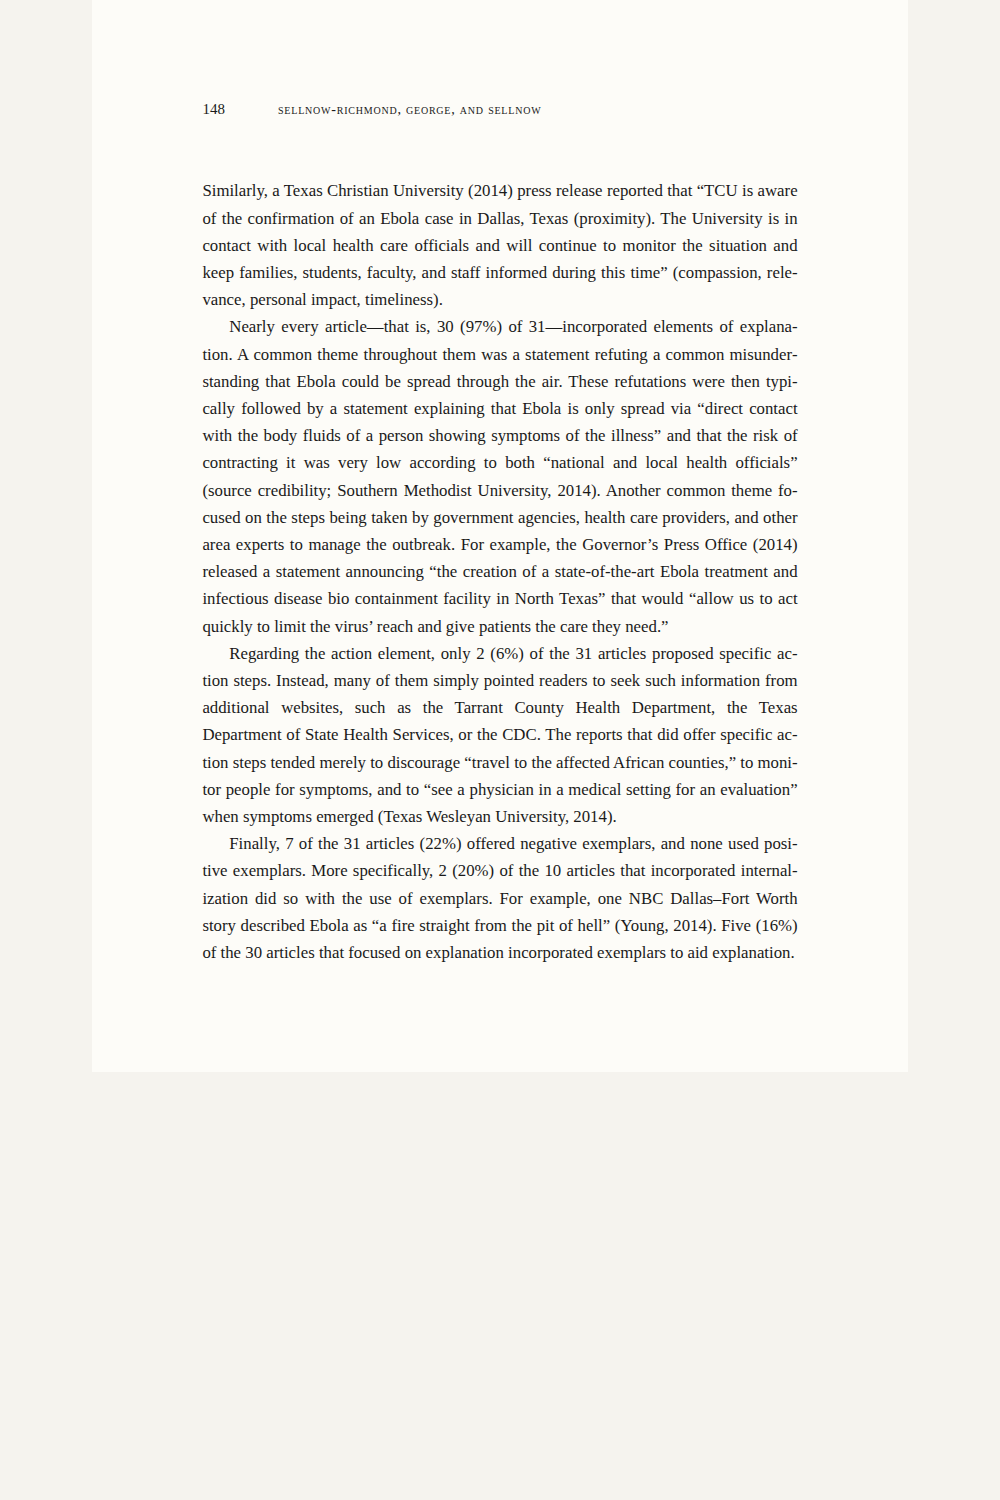148 Sellnow-Richmond, George, and Sellnow
Similarly, a Texas Christian University (2014) press release reported that “TCU is aware of the confirmation of an Ebola case in Dallas, Texas (proximity). The University is in contact with local health care officials and will continue to monitor the situation and keep families, students, faculty, and staff informed during this time” (compassion, relevance, personal impact, timeliness).
Nearly every article—that is, 30 (97%) of 31—incorporated elements of explanation. A common theme throughout them was a statement refuting a common misunderstanding that Ebola could be spread through the air. These refutations were then typically followed by a statement explaining that Ebola is only spread via “direct contact with the body fluids of a person showing symptoms of the illness” and that the risk of contracting it was very low according to both “national and local health officials” (source credibility; Southern Methodist University, 2014). Another common theme focused on the steps being taken by government agencies, health care providers, and other area experts to manage the outbreak. For example, the Governor’s Press Office (2014) released a statement announcing “the creation of a state-of-the-art Ebola treatment and infectious disease bio containment facility in North Texas” that would “allow us to act quickly to limit the virus’ reach and give patients the care they need.”
Regarding the action element, only 2 (6%) of the 31 articles proposed specific action steps. Instead, many of them simply pointed readers to seek such information from additional websites, such as the Tarrant County Health Department, the Texas Department of State Health Services, or the CDC. The reports that did offer specific action steps tended merely to discourage “travel to the affected African counties,” to monitor people for symptoms, and to “see a physician in a medical setting for an evaluation” when symptoms emerged (Texas Wesleyan University, 2014).
Finally, 7 of the 31 articles (22%) offered negative exemplars, and none used positive exemplars. More specifically, 2 (20%) of the 10 articles that incorporated internalization did so with the use of exemplars. For example, one NBC Dallas–Fort Worth story described Ebola as “a fire straight from the pit of hell” (Young, 2014). Five (16%) of the 30 articles that focused on explanation incorporated exemplars to aid explanation.